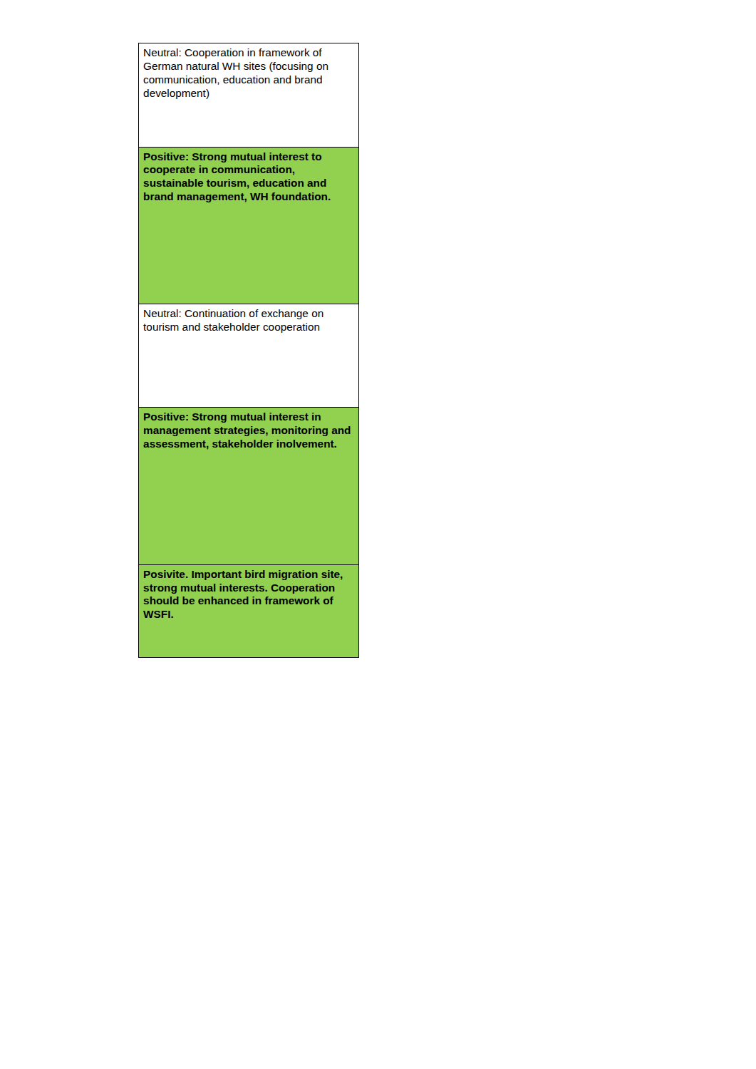| Neutral: Cooperation in framework of German natural WH sites (focusing on communication, education and brand development) |
| Positive: Strong mutual interest to cooperate in communication, sustainable tourism, education and brand management, WH foundation. |
| Neutral: Continuation of exchange on tourism and stakeholder cooperation |
| Positive: Strong mutual interest in management strategies, monitoring and assessment, stakeholder inolvement. |
| Posivite. Important bird migration site, strong mutual interests. Cooperation should be enhanced in framework of WSFI. |